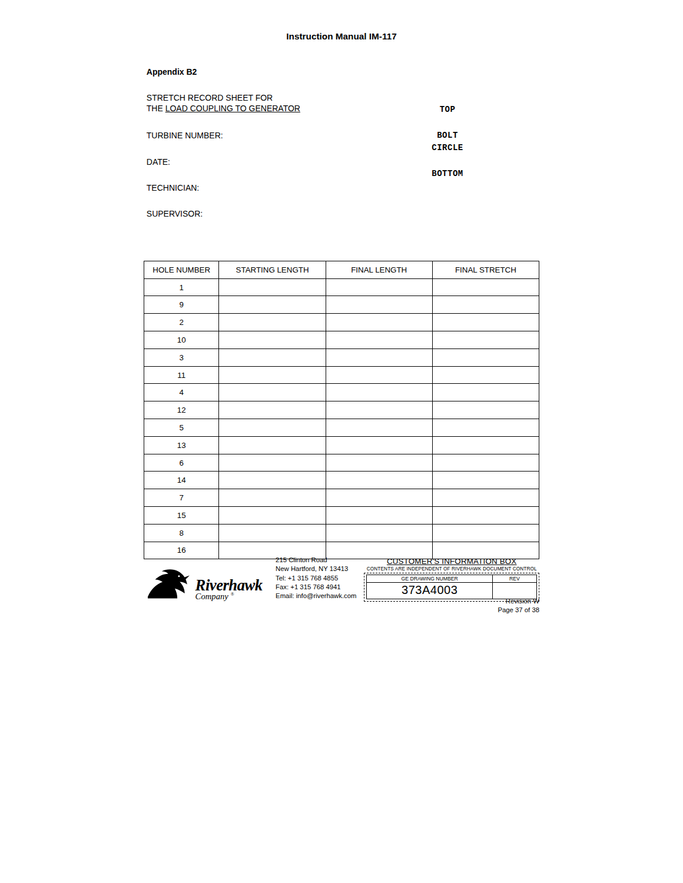Instruction Manual IM-117
Appendix B2
STRETCH RECORD SHEET FOR
THE LOAD COUPLING TO GENERATOR
TURBINE NUMBER:
DATE:
TECHNICIAN:
SUPERVISOR:
TOP
BOLT
CIRCLE
BOTTOM
| HOLE NUMBER | STARTING LENGTH | FINAL LENGTH | FINAL STRETCH |
| --- | --- | --- | --- |
| 1 | | | |
| 9 | | | |
| 2 | | | |
| 10 | | | |
| 3 | | | |
| 11 | | | |
| 4 | | | |
| 12 | | | |
| 5 | | | |
| 13 | | | |
| 6 | | | |
| 14 | | | |
| 7 | | | |
| 15 | | | |
| 8 | | | |
| 16 | | | |
Riverhawk Company ®
215 Clinton Road
New Hartford, NY 13413
Tel: +1 315 768 4855
Fax: +1 315 768 4941
Email: info@riverhawk.com
CUSTOMER'S INFORMATION BOX
CONTENTS ARE INDEPENDENT OF RIVERHAWK DOCUMENT CONTROL
| GE DRAWING NUMBER | REV |
| 373A4003 | |
Revision W
Page 37 of 38